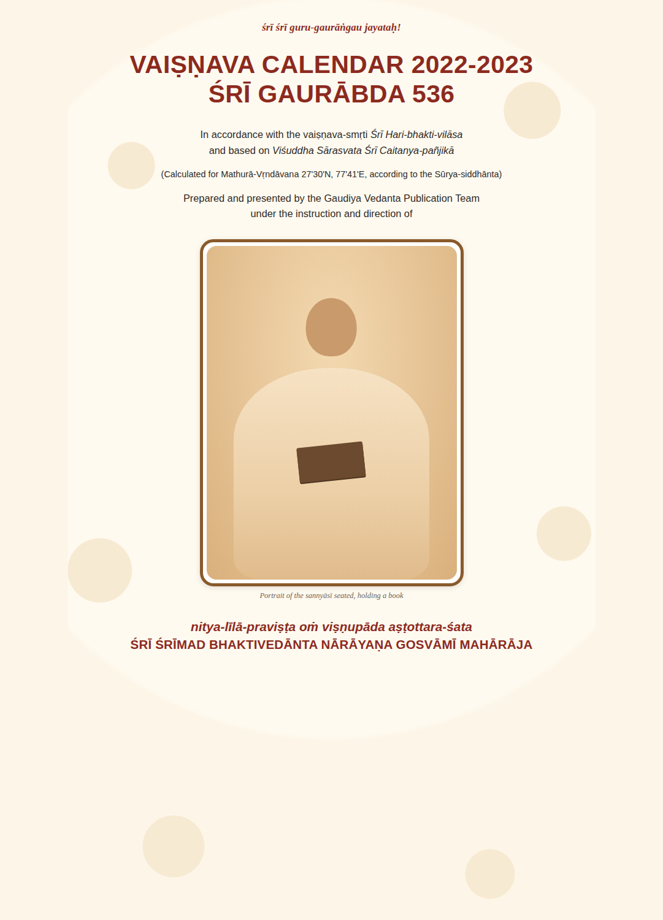śrī śrī guru-gaurāṅgau jayataḥ!
VAIṢṆAVA CALENDAR 2022-2023 ŚRĪ GAURĀBDA 536
In accordance with the vaiṣṇava-smṛti Śrī Hari-bhakti-vilāsa
and based on Viśuddha Sārasvata Śrī Caitanya-pañjikā
(Calculated for Mathurā-Vṛndāvana 27'30'N, 77'41'E, according to the Sūrya-siddhānta)
Prepared and presented by the Gaudiya Vedanta Publication Team
under the instruction and direction of
Portrait of the sannyāsī seated, holding a book
nitya-līlā-praviṣṭa oṁ viṣṇupāda aṣṭottara-śata
ŚRĪ ŚRĪMAD BHAKTIVEDĀNTA NĀRĀYAṆA GOSVĀMĪ MAHĀRĀJA